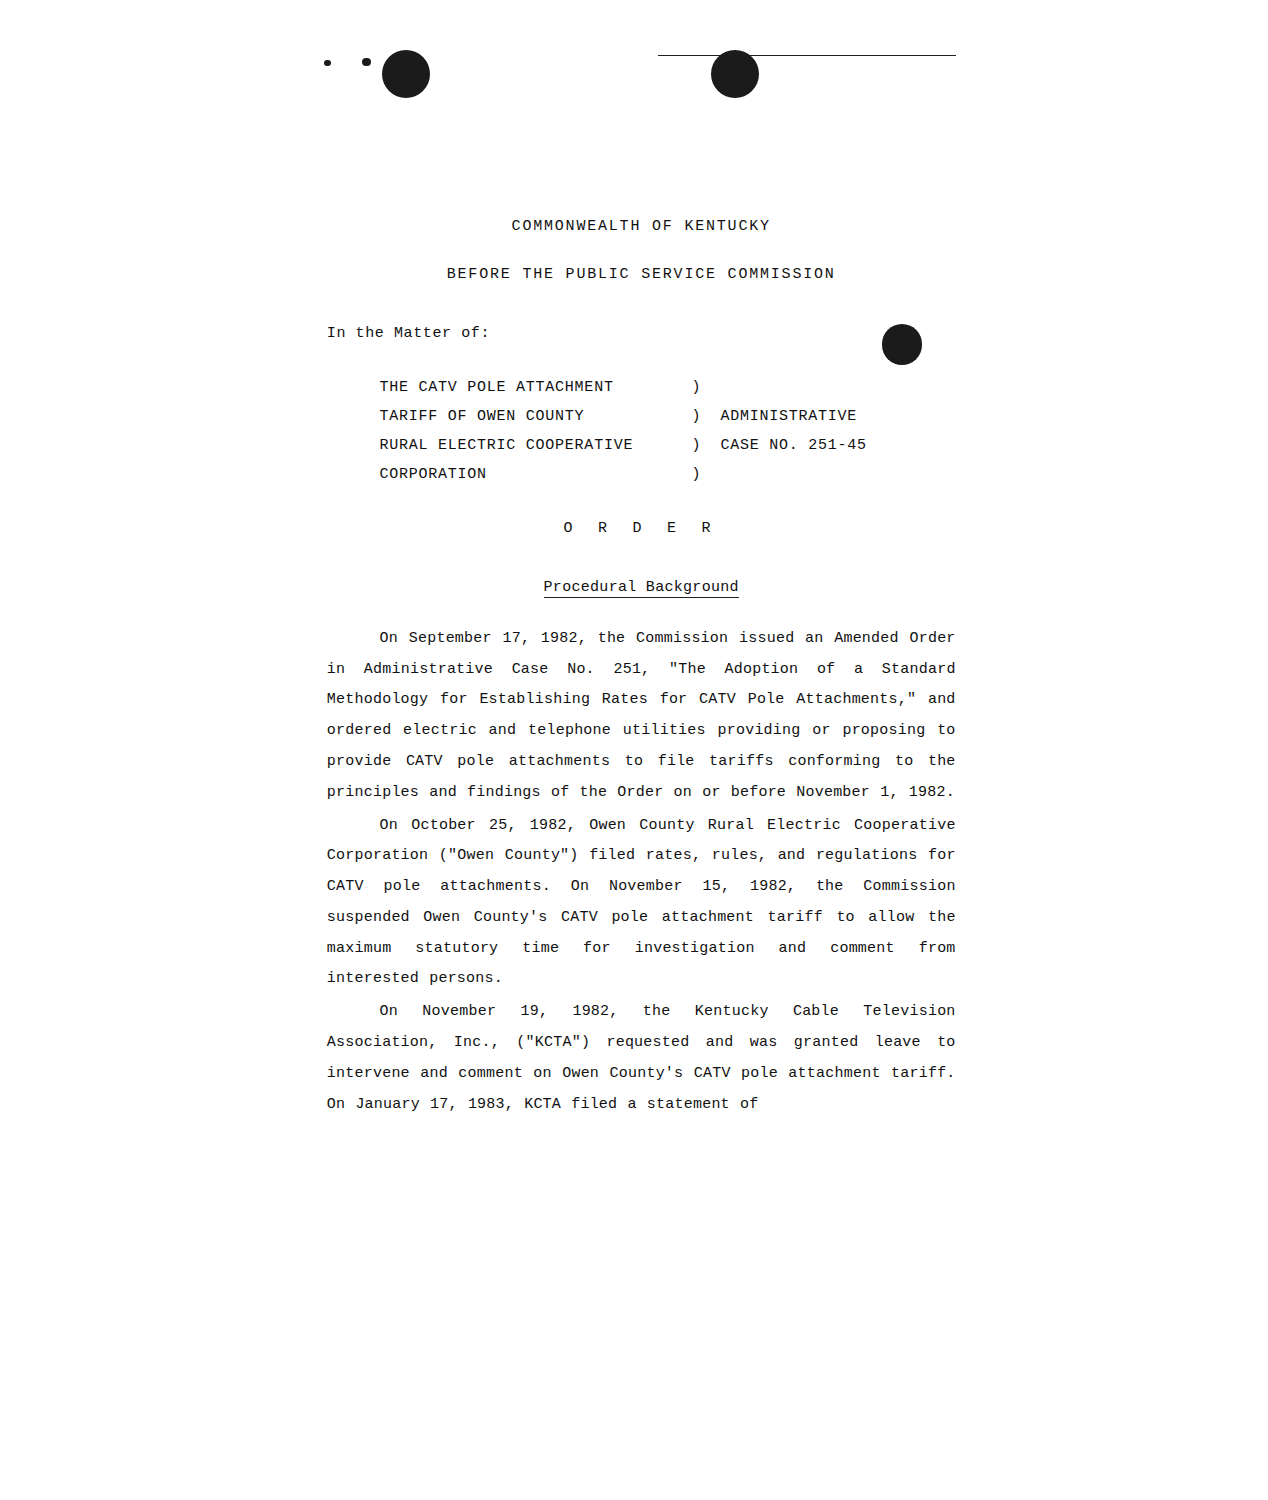COMMONWEALTH OF KENTUCKY
BEFORE THE PUBLIC SERVICE COMMISSION
In the Matter of:
| THE CATV POLE ATTACHMENT | ) | |
| TARIFF OF OWEN COUNTY | ) | ADMINISTRATIVE |
| RURAL ELECTRIC COOPERATIVE | ) | CASE NO. 251-45 |
| CORPORATION | ) | |
O R D E R
Procedural Background
On September 17, 1982, the Commission issued an Amended Order in Administrative Case No. 251, "The Adoption of a Standard Methodology for Establishing Rates for CATV Pole Attachments," and ordered electric and telephone utilities providing or proposing to provide CATV pole attachments to file tariffs conforming to the principles and findings of the Order on or before November 1, 1982.
On October 25, 1982, Owen County Rural Electric Cooperative Corporation ("Owen County") filed rates, rules, and regulations for CATV pole attachments. On November 15, 1982, the Commission suspended Owen County's CATV pole attachment tariff to allow the maximum statutory time for investigation and comment from interested persons.
On November 19, 1982, the Kentucky Cable Television Association, Inc., ("KCTA") requested and was granted leave to intervene and comment on Owen County's CATV pole attachment tariff. On January 17, 1983, KCTA filed a statement of